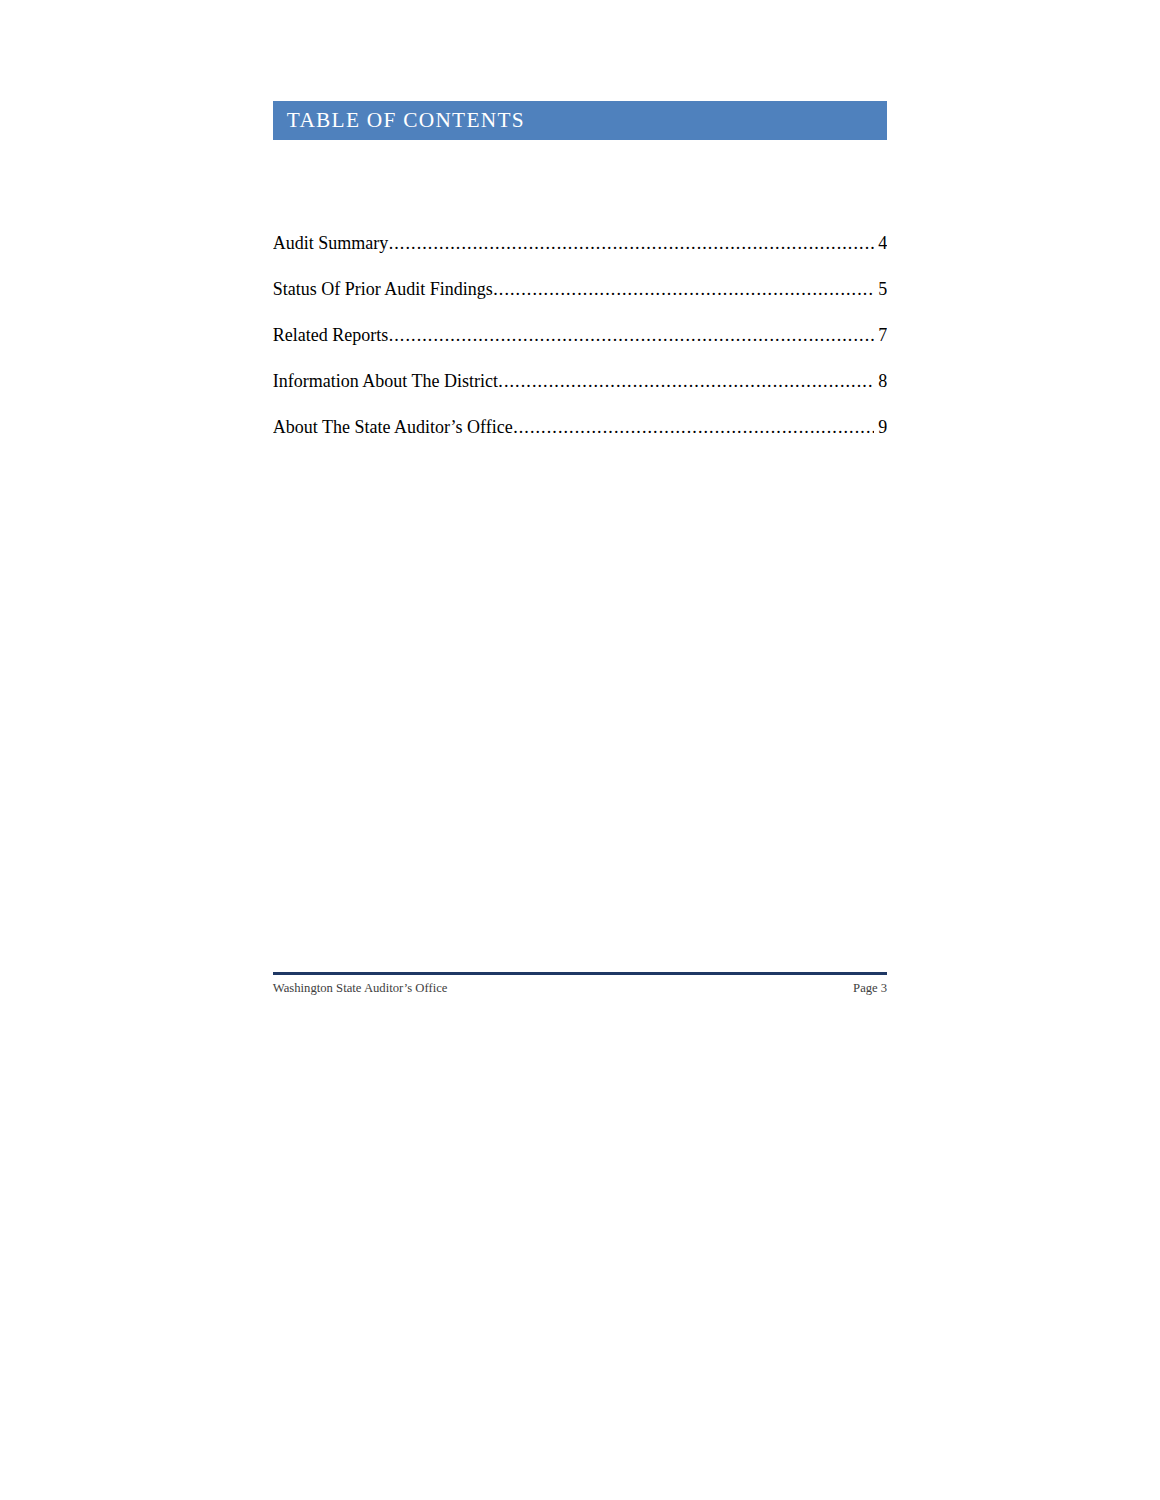TABLE OF CONTENTS
Audit Summary .................................................................................................................. 4
Status Of Prior Audit Findings ............................................................................................... 5
Related Reports ............................................................................................................... 7
Information About The District .............................................................................................. 8
About The State Auditor’s Office ........................................................................................... 9
Washington State Auditor’s Office Page 3